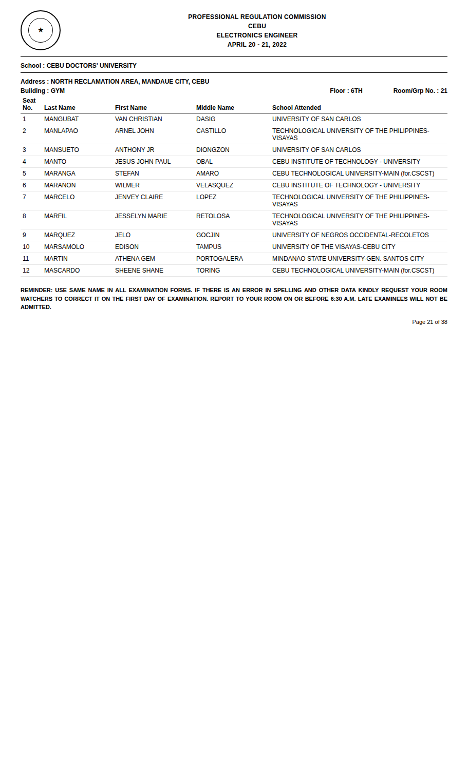★
PROFESSIONAL REGULATION COMMISSION
CEBU
ELECTRONICS ENGINEER
APRIL 20 - 21, 2022
School : CEBU DOCTORS' UNIVERSITY
Address : NORTH RECLAMATION AREA, MANDAUE CITY, CEBU
Building : GYM
Floor : 6TH
Room/Grp No. : 21
| Seat No. | Last Name | First Name | Middle Name | School Attended |
| --- | --- | --- | --- | --- |
| 1 | MANGUBAT | VAN CHRISTIAN | DASIG | UNIVERSITY OF SAN CARLOS |
| 2 | MANLAPAO | ARNEL JOHN | CASTILLO | TECHNOLOGICAL UNIVERSITY OF THE PHILIPPINES-VISAYAS |
| 3 | MANSUETO | ANTHONY JR | DIONGZON | UNIVERSITY OF SAN CARLOS |
| 4 | MANTO | JESUS JOHN PAUL | OBAL | CEBU INSTITUTE OF TECHNOLOGY - UNIVERSITY |
| 5 | MARANGA | STEFAN | AMARO | CEBU TECHNOLOGICAL UNIVERSITY-MAIN (for.CSCST) |
| 6 | MARAÑON | WILMER | VELASQUEZ | CEBU INSTITUTE OF TECHNOLOGY - UNIVERSITY |
| 7 | MARCELO | JENVEY CLAIRE | LOPEZ | TECHNOLOGICAL UNIVERSITY OF THE PHILIPPINES-VISAYAS |
| 8 | MARFIL | JESSELYN MARIE | RETOLOSA | TECHNOLOGICAL UNIVERSITY OF THE PHILIPPINES-VISAYAS |
| 9 | MARQUEZ | JELO | GOCJIN | UNIVERSITY OF NEGROS OCCIDENTAL-RECOLETOS |
| 10 | MARSAMOLO | EDISON | TAMPUS | UNIVERSITY OF THE VISAYAS-CEBU CITY |
| 11 | MARTIN | ATHENA GEM | PORTOGALERA | MINDANAO STATE UNIVERSITY-GEN. SANTOS CITY |
| 12 | MASCARDO | SHEENE SHANE | TORING | CEBU TECHNOLOGICAL UNIVERSITY-MAIN (for.CSCST) |
REMINDER: USE SAME NAME IN ALL EXAMINATION FORMS. IF THERE IS AN ERROR IN SPELLING AND OTHER DATA KINDLY REQUEST YOUR ROOM WATCHERS TO CORRECT IT ON THE FIRST DAY OF EXAMINATION. REPORT TO YOUR ROOM ON OR BEFORE 6:30 A.M. LATE EXAMINEES WILL NOT BE ADMITTED.
Page 21 of 38